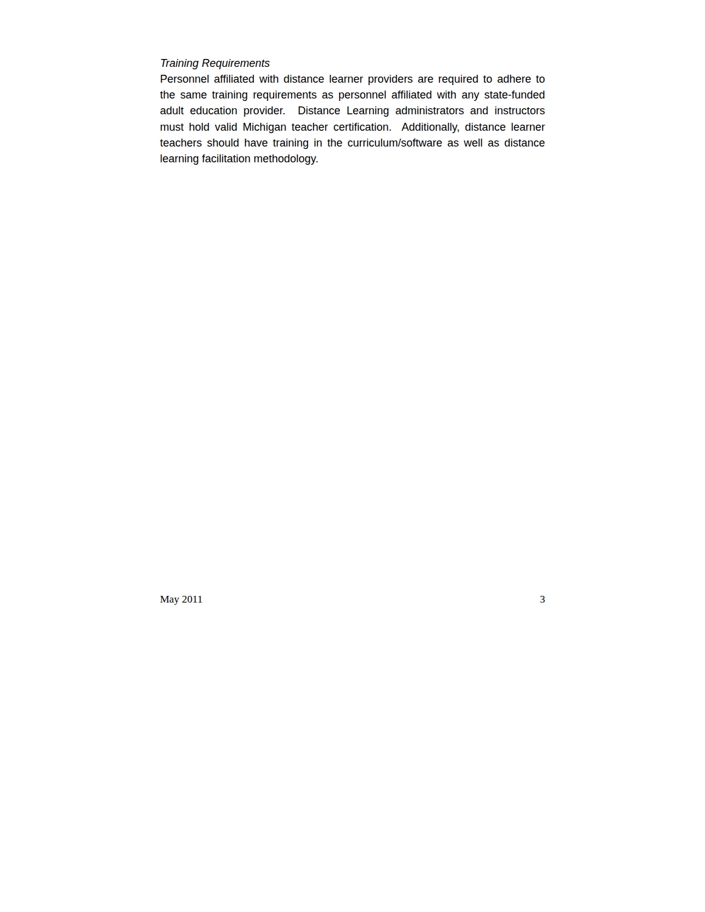Training Requirements
Personnel affiliated with distance learner providers are required to adhere to the same training requirements as personnel affiliated with any state-funded adult education provider. Distance Learning administrators and instructors must hold valid Michigan teacher certification. Additionally, distance learner teachers should have training in the curriculum/software as well as distance learning facilitation methodology.
May 2011 3